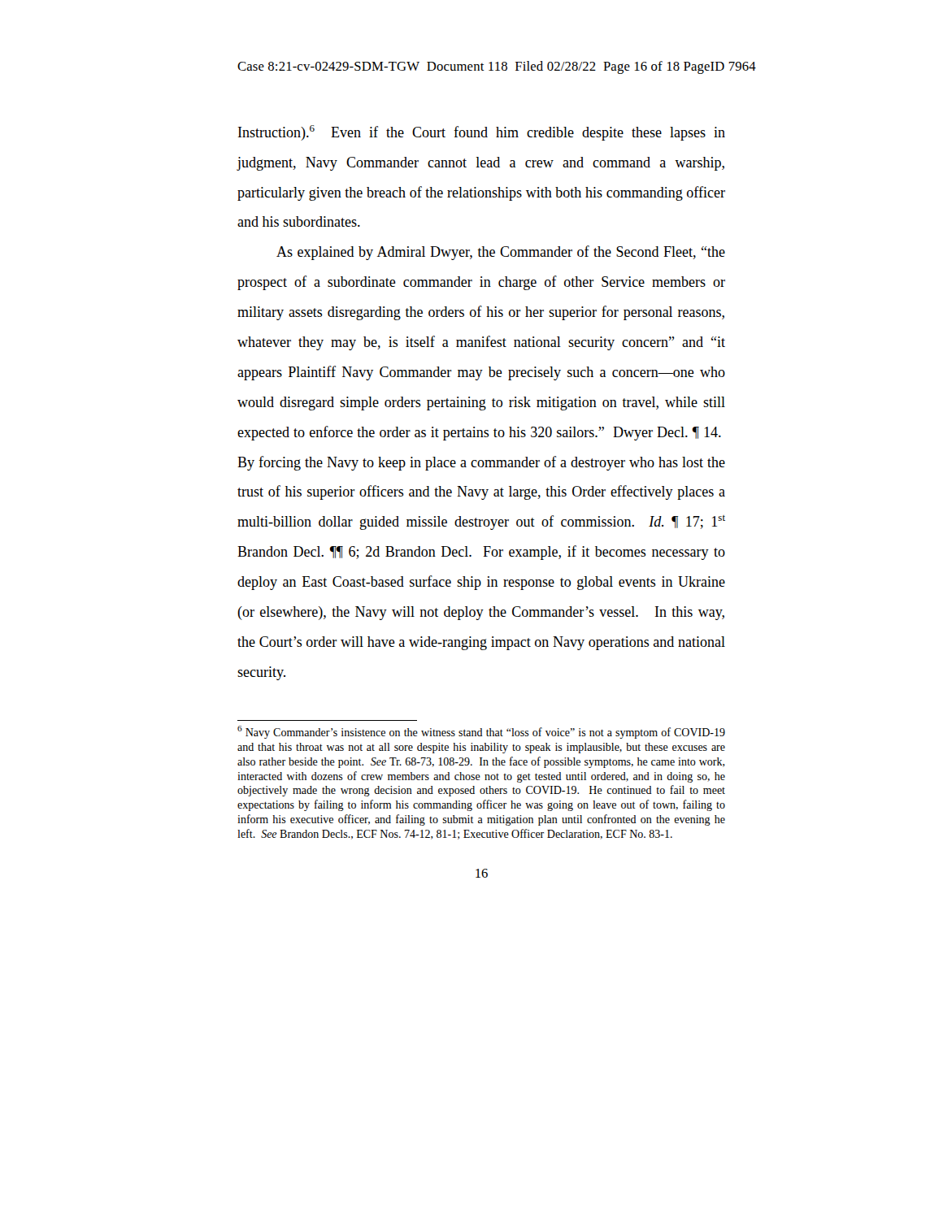Case 8:21-cv-02429-SDM-TGW Document 118 Filed 02/28/22 Page 16 of 18 PageID 7964
Instruction).6 Even if the Court found him credible despite these lapses in judgment, Navy Commander cannot lead a crew and command a warship, particularly given the breach of the relationships with both his commanding officer and his subordinates.
As explained by Admiral Dwyer, the Commander of the Second Fleet, “the prospect of a subordinate commander in charge of other Service members or military assets disregarding the orders of his or her superior for personal reasons, whatever they may be, is itself a manifest national security concern” and “it appears Plaintiff Navy Commander may be precisely such a concern—one who would disregard simple orders pertaining to risk mitigation on travel, while still expected to enforce the order as it pertains to his 320 sailors.” Dwyer Decl. ¶ 14. By forcing the Navy to keep in place a commander of a destroyer who has lost the trust of his superior officers and the Navy at large, this Order effectively places a multi-billion dollar guided missile destroyer out of commission. Id. ¶ 17; 1st Brandon Decl. ¶¶ 6; 2d Brandon Decl. For example, if it becomes necessary to deploy an East Coast-based surface ship in response to global events in Ukraine (or elsewhere), the Navy will not deploy the Commander’s vessel. In this way, the Court’s order will have a wide-ranging impact on Navy operations and national security.
6 Navy Commander’s insistence on the witness stand that “loss of voice” is not a symptom of COVID-19 and that his throat was not at all sore despite his inability to speak is implausible, but these excuses are also rather beside the point. See Tr. 68-73, 108-29. In the face of possible symptoms, he came into work, interacted with dozens of crew members and chose not to get tested until ordered, and in doing so, he objectively made the wrong decision and exposed others to COVID-19. He continued to fail to meet expectations by failing to inform his commanding officer he was going on leave out of town, failing to inform his executive officer, and failing to submit a mitigation plan until confronted on the evening he left. See Brandon Decls., ECF Nos. 74-12, 81-1; Executive Officer Declaration, ECF No. 83-1.
16